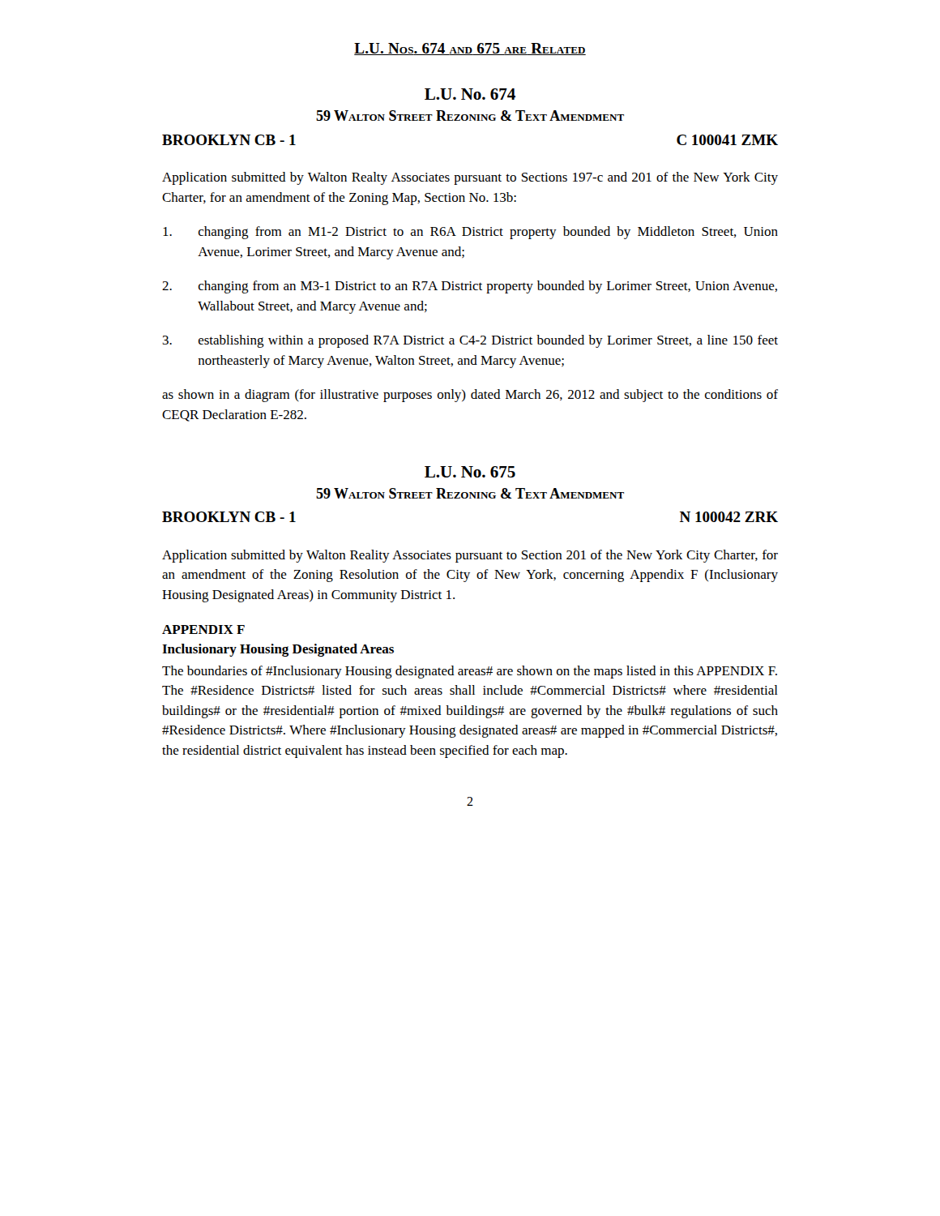L.U. Nos. 674 and 675 are Related
L.U. No. 674
59 Walton Street Rezoning & Text Amendment
BROOKLYN CB - 1 C 100041 ZMK
Application submitted by Walton Realty Associates pursuant to Sections 197-c and 201 of the New York City Charter, for an amendment of the Zoning Map, Section No. 13b:
1. changing from an M1-2 District to an R6A District property bounded by Middleton Street, Union Avenue, Lorimer Street, and Marcy Avenue and;
2. changing from an M3-1 District to an R7A District property bounded by Lorimer Street, Union Avenue, Wallabout Street, and Marcy Avenue and;
3. establishing within a proposed R7A District a C4-2 District bounded by Lorimer Street, a line 150 feet northeasterly of Marcy Avenue, Walton Street, and Marcy Avenue;
as shown in a diagram (for illustrative purposes only) dated March 26, 2012 and subject to the conditions of CEQR Declaration E-282.
L.U. No. 675
59 Walton Street Rezoning & Text Amendment
BROOKLYN CB - 1 N 100042 ZRK
Application submitted by Walton Reality Associates pursuant to Section 201 of the New York City Charter, for an amendment of the Zoning Resolution of the City of New York, concerning Appendix F (Inclusionary Housing Designated Areas) in Community District 1.
APPENDIX F
Inclusionary Housing Designated Areas
The boundaries of #Inclusionary Housing designated areas# are shown on the maps listed in this APPENDIX F. The #Residence Districts# listed for such areas shall include #Commercial Districts# where #residential buildings# or the #residential# portion of #mixed buildings# are governed by the #bulk# regulations of such #Residence Districts#. Where #Inclusionary Housing designated areas# are mapped in #Commercial Districts#, the residential district equivalent has instead been specified for each map.
2